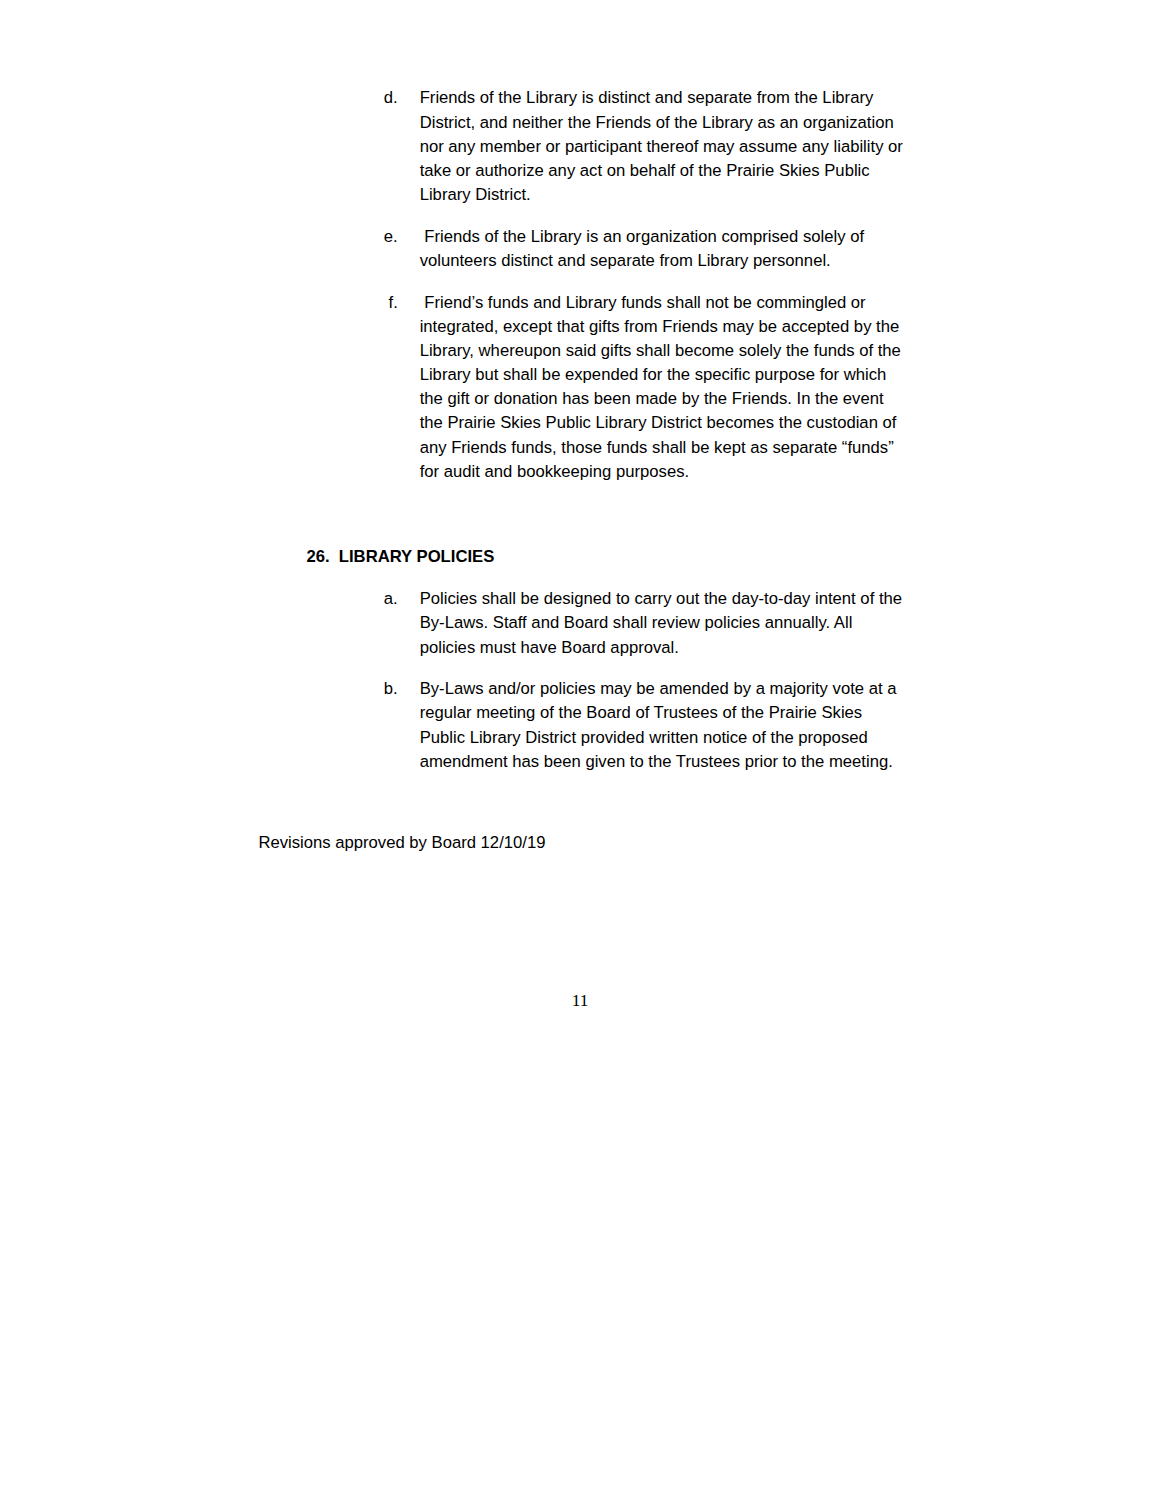Friends of the Library is distinct and separate from the Library District, and neither the Friends of the Library as an organization nor any member or participant thereof may assume any liability or take or authorize any act on behalf of the Prairie Skies Public Library District.
Friends of the Library is an organization comprised solely of volunteers distinct and separate from Library personnel.
Friend’s funds and Library funds shall not be commingled or integrated, except that gifts from Friends may be accepted by the Library, whereupon said gifts shall become solely the funds of the Library but shall be expended for the specific purpose for which the gift or donation has been made by the Friends. In the event the Prairie Skies Public Library District becomes the custodian of any Friends funds, those funds shall be kept as separate “funds” for audit and bookkeeping purposes.
26. LIBRARY POLICIES
Policies shall be designed to carry out the day-to-day intent of the By-Laws. Staff and Board shall review policies annually. All policies must have Board approval.
By-Laws and/or policies may be amended by a majority vote at a regular meeting of the Board of Trustees of the Prairie Skies Public Library District provided written notice of the proposed amendment has been given to the Trustees prior to the meeting.
Revisions approved by Board 12/10/19
11